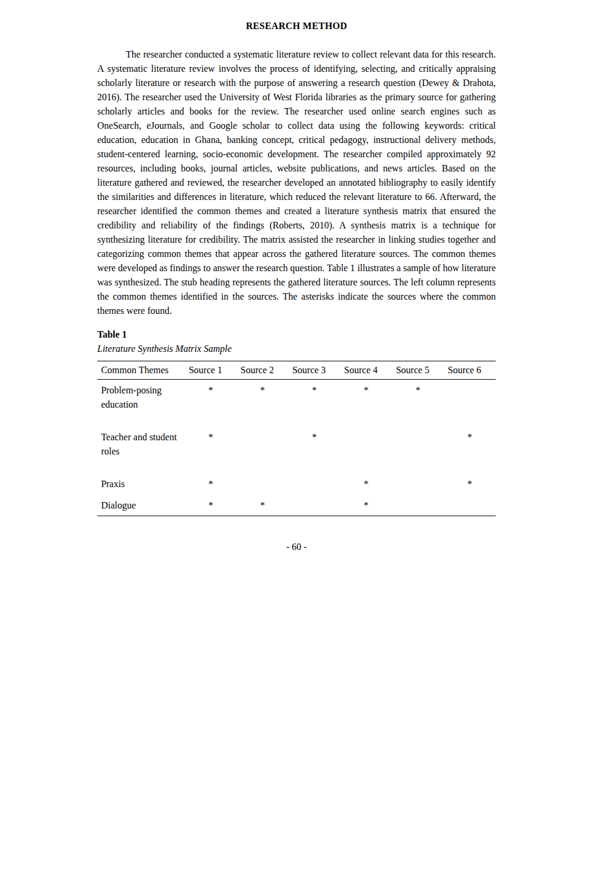Research Method
The researcher conducted a systematic literature review to collect relevant data for this research. A systematic literature review involves the process of identifying, selecting, and critically appraising scholarly literature or research with the purpose of answering a research question (Dewey & Drahota, 2016). The researcher used the University of West Florida libraries as the primary source for gathering scholarly articles and books for the review. The researcher used online search engines such as OneSearch, eJournals, and Google scholar to collect data using the following keywords: critical education, education in Ghana, banking concept, critical pedagogy, instructional delivery methods, student-centered learning, socio-economic development. The researcher compiled approximately 92 resources, including books, journal articles, website publications, and news articles. Based on the literature gathered and reviewed, the researcher developed an annotated bibliography to easily identify the similarities and differences in literature, which reduced the relevant literature to 66. Afterward, the researcher identified the common themes and created a literature synthesis matrix that ensured the credibility and reliability of the findings (Roberts, 2010). A synthesis matrix is a technique for synthesizing literature for credibility. The matrix assisted the researcher in linking studies together and categorizing common themes that appear across the gathered literature sources. The common themes were developed as findings to answer the research question. Table 1 illustrates a sample of how literature was synthesized. The stub heading represents the gathered literature sources. The left column represents the common themes identified in the sources. The asterisks indicate the sources where the common themes were found.
Table 1
Literature Synthesis Matrix Sample
| Common Themes | Source 1 | Source 2 | Source 3 | Source 4 | Source 5 | Source 6 |
| --- | --- | --- | --- | --- | --- | --- |
| Problem-posing education | * | * | * | * | * | |
| Teacher and student roles | * | | * | | | * |
| Praxis | * | | | * | | * |
| Dialogue | * | * | | * | | |
- 60 -